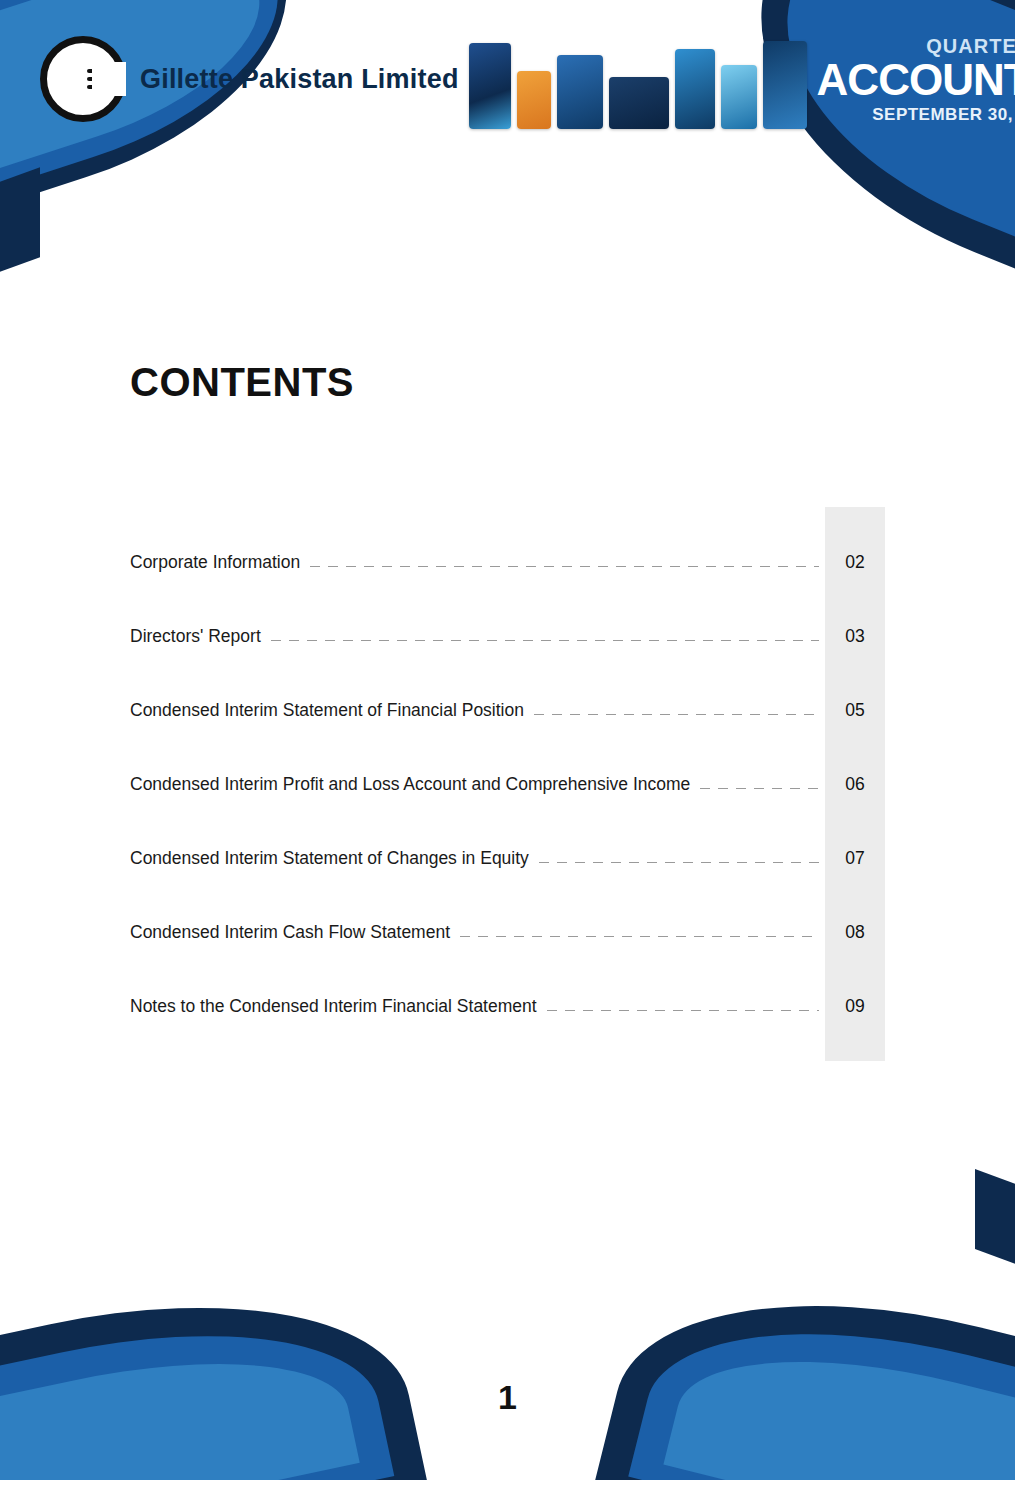Gillette Pakistan Limited
QUARTERLY
ACCOUNTS
SEPTEMBER 30, 2021
CONTENTS
Corporate Information 02
Directors' Report 03
Condensed Interim Statement of Financial Position 05
Condensed Interim Profit and Loss Account and Comprehensive Income 06
Condensed Interim Statement of Changes in Equity 07
Condensed Interim Cash Flow Statement 08
Notes to the Condensed Interim Financial Statement 09
1